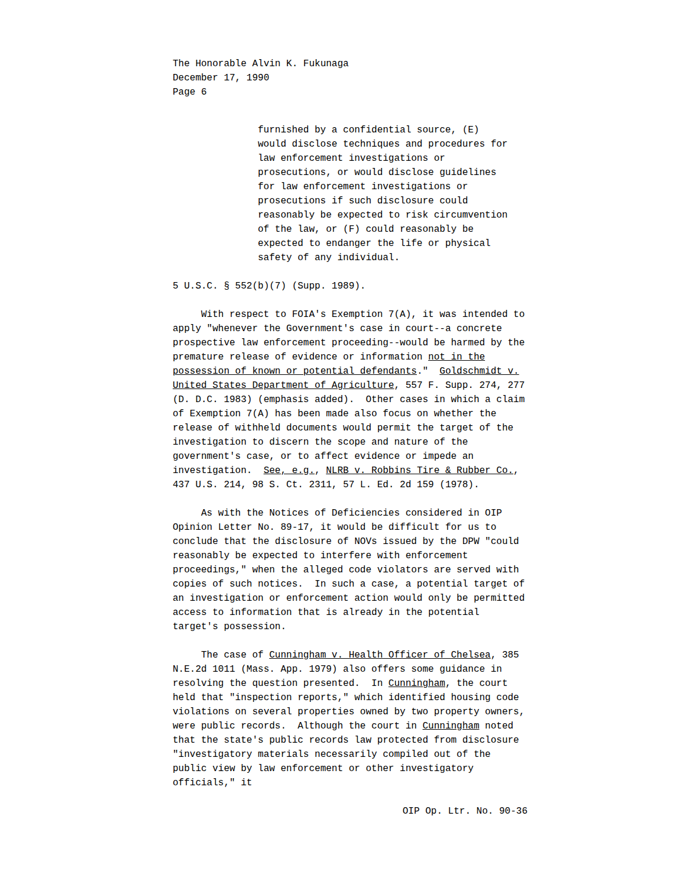The Honorable Alvin K. Fukunaga
December 17, 1990
Page 6
furnished by a confidential source, (E) would disclose techniques and procedures for law enforcement investigations or prosecutions, or would disclose guidelines for law enforcement investigations or prosecutions if such disclosure could reasonably be expected to risk circumvention of the law, or (F) could reasonably be expected to endanger the life or physical safety of any individual.
5 U.S.C. § 552(b)(7) (Supp. 1989).
With respect to FOIA's Exemption 7(A), it was intended to apply "whenever the Government's case in court--a concrete prospective law enforcement proceeding--would be harmed by the premature release of evidence or information not in the possession of known or potential defendants." Goldschmidt v. United States Department of Agriculture, 557 F. Supp. 274, 277 (D. D.C. 1983) (emphasis added). Other cases in which a claim of Exemption 7(A) has been made also focus on whether the release of withheld documents would permit the target of the investigation to discern the scope and nature of the government's case, or to affect evidence or impede an investigation. See, e.g., NLRB v. Robbins Tire & Rubber Co., 437 U.S. 214, 98 S. Ct. 2311, 57 L. Ed. 2d 159 (1978).
As with the Notices of Deficiencies considered in OIP Opinion Letter No. 89-17, it would be difficult for us to conclude that the disclosure of NOVs issued by the DPW "could reasonably be expected to interfere with enforcement proceedings," when the alleged code violators are served with copies of such notices. In such a case, a potential target of an investigation or enforcement action would only be permitted access to information that is already in the potential target's possession.
The case of Cunningham v. Health Officer of Chelsea, 385 N.E.2d 1011 (Mass. App. 1979) also offers some guidance in resolving the question presented. In Cunningham, the court held that "inspection reports," which identified housing code violations on several properties owned by two property owners, were public records. Although the court in Cunningham noted that the state's public records law protected from disclosure "investigatory materials necessarily compiled out of the public view by law enforcement or other investigatory officials," it
OIP Op. Ltr. No. 90-36